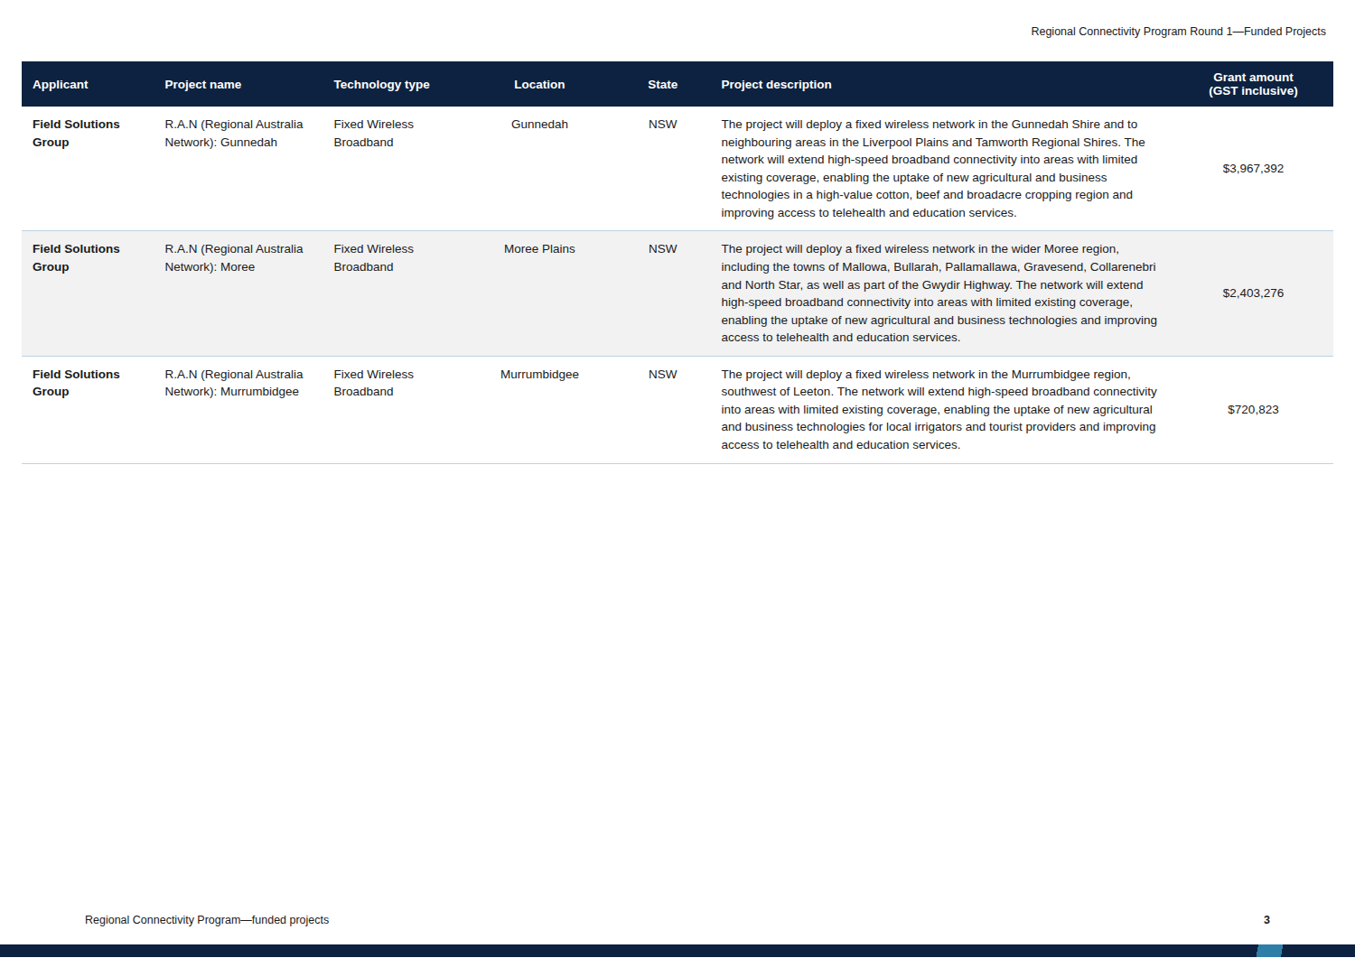Regional Connectivity Program Round 1—Funded Projects
| Applicant | Project name | Technology type | Location | State | Project description | Grant amount (GST inclusive) |
| --- | --- | --- | --- | --- | --- | --- |
| Field Solutions Group | R.A.N (Regional Australia Network): Gunnedah | Fixed Wireless Broadband | Gunnedah | NSW | The project will deploy a fixed wireless network in the Gunnedah Shire and to neighbouring areas in the Liverpool Plains and Tamworth Regional Shires. The network will extend high-speed broadband connectivity into areas with limited existing coverage, enabling the uptake of new agricultural and business technologies in a high-value cotton, beef and broadacre cropping region and improving access to telehealth and education services. | $3,967,392 |
| Field Solutions Group | R.A.N (Regional Australia Network): Moree | Fixed Wireless Broadband | Moree Plains | NSW | The project will deploy a fixed wireless network in the wider Moree region, including the towns of Mallowa, Bullarah, Pallamallawa, Gravesend, Collarenebri and North Star, as well as part of the Gwydir Highway. The network will extend high-speed broadband connectivity into areas with limited existing coverage, enabling the uptake of new agricultural and business technologies and improving access to telehealth and education services. | $2,403,276 |
| Field Solutions Group | R.A.N (Regional Australia Network): Murrumbidgee | Fixed Wireless Broadband | Murrumbidgee | NSW | The project will deploy a fixed wireless network in the Murrumbidgee region, southwest of Leeton. The network will extend high-speed broadband connectivity into areas with limited existing coverage, enabling the uptake of new agricultural and business technologies for local irrigators and tourist providers and improving access to telehealth and education services. | $720,823 |
Regional Connectivity Program—funded projects
3